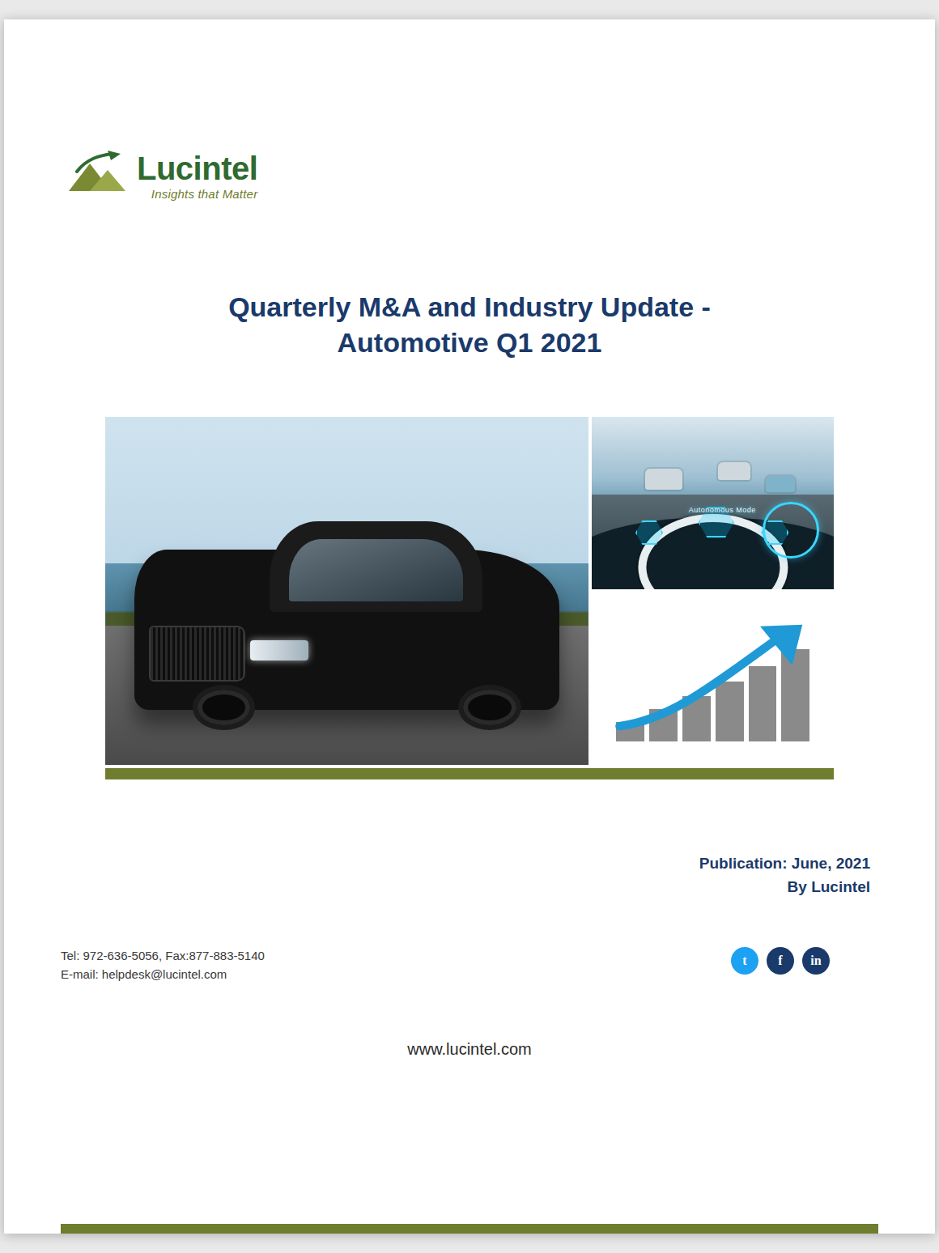Lucintel
Insights that Matter
Quarterly M&A and Industry Update -
Automotive Q1 2021
Autonomous Mode
Publication: June, 2021
By Lucintel
Tel: 972-636-5056, Fax:877-883-5140
E-mail: helpdesk@lucintel.com
t f in
www.lucintel.com